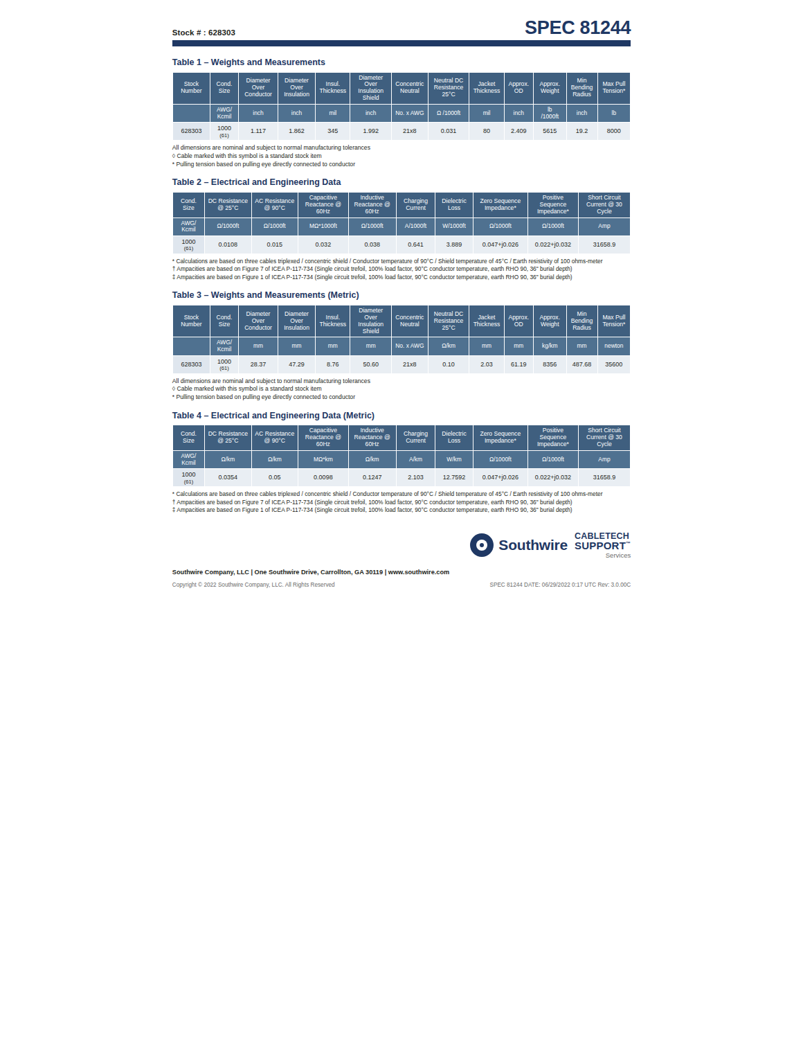Stock # : 628303
SPEC 81244
Table 1 – Weights and Measurements
| Stock Number | Cond. Size | Diameter Over Conductor | Diameter Over Insulation | Insul. Thickness | Diameter Over Insulation Shield | Concentric Neutral | Neutral DC Resistance 25°C | Jacket Thickness | Approx. OD | Approx. Weight | Min Bending Radius | Max Pull Tension* |
| --- | --- | --- | --- | --- | --- | --- | --- | --- | --- | --- | --- | --- |
| | AWG/ Kcmil | inch | inch | mil | inch | No. x AWG | Ω /1000ft | mil | inch | lb /1000ft | inch | lb |
| 628303 | 1000 (61) | 1.117 | 1.862 | 345 | 1.992 | 21x8 | 0.031 | 80 | 2.409 | 5615 | 19.2 | 8000 |
All dimensions are nominal and subject to normal manufacturing tolerances
◊ Cable marked with this symbol is a standard stock item
* Pulling tension based on pulling eye directly connected to conductor
Table 2 – Electrical and Engineering Data
| Cond. Size | DC Resistance @ 25°C | AC Resistance @ 90°C | Capacitive Reactance @ 60Hz | Inductive Reactance @ 60Hz | Charging Current | Dielectric Loss | Zero Sequence Impedance* | Positive Sequence Impedance* | Short Circuit Current @ 30 Cycle |
| --- | --- | --- | --- | --- | --- | --- | --- | --- | --- |
| AWG/ Kcmil | Ω/1000ft | Ω/1000ft | MΩ*1000ft | Ω/1000ft | A/1000ft | W/1000ft | Ω/1000ft | Ω/1000ft | Amp |
| 1000 (61) | 0.0108 | 0.015 | 0.032 | 0.038 | 0.641 | 3.889 | 0.047+j0.026 | 0.022+j0.032 | 31658.9 |
* Calculations are based on three cables triplexed / concentric shield / Conductor temperature of 90°C / Shield temperature of 45°C / Earth resistivity of 100 ohms-meter
† Ampacities are based on Figure 7 of ICEA P-117-734 (Single circuit trefoil, 100% load factor, 90°C conductor temperature, earth RHO 90, 36" burial depth)
‡ Ampacities are based on Figure 1 of ICEA P-117-734 (Single circuit trefoil, 100% load factor, 90°C conductor temperature, earth RHO 90, 36" burial depth)
Table 3 – Weights and Measurements (Metric)
| Stock Number | Cond. Size | Diameter Over Conductor | Diameter Over Insulation | Insul. Thickness | Diameter Over Insulation Shield | Concentric Neutral | Neutral DC Resistance 25°C | Jacket Thickness | Approx. OD | Approx. Weight | Min Bending Radius | Max Pull Tension* |
| --- | --- | --- | --- | --- | --- | --- | --- | --- | --- | --- | --- | --- |
| | AWG/ Kcmil | mm | mm | mm | mm | No. x AWG | Ω/km | mm | mm | kg/km | mm | newton |
| 628303 | 1000 (61) | 28.37 | 47.29 | 8.76 | 50.60 | 21x8 | 0.10 | 2.03 | 61.19 | 8356 | 487.68 | 35600 |
All dimensions are nominal and subject to normal manufacturing tolerances
◊ Cable marked with this symbol is a standard stock item
* Pulling tension based on pulling eye directly connected to conductor
Table 4 – Electrical and Engineering Data (Metric)
| Cond. Size | DC Resistance @ 25°C | AC Resistance @ 90°C | Capacitive Reactance @ 60Hz | Inductive Reactance @ 60Hz | Charging Current | Dielectric Loss | Zero Sequence Impedance* | Positive Sequence Impedance* | Short Circuit Current @ 30 Cycle |
| --- | --- | --- | --- | --- | --- | --- | --- | --- | --- |
| AWG/ Kcmil | Ω/km | Ω/km | MΩ*km | Ω/km | A/km | W/km | Ω/1000ft | Ω/1000ft | Amp |
| 1000 (61) | 0.0354 | 0.05 | 0.0098 | 0.1247 | 2.103 | 12.7592 | 0.047+j0.026 | 0.022+j0.032 | 31658.9 |
* Calculations are based on three cables triplexed / concentric shield / Conductor temperature of 90°C / Shield temperature of 45°C / Earth resistivity of 100 ohms-meter
† Ampacities are based on Figure 7 of ICEA P-117-734 (Single circuit trefoil, 100% load factor, 90°C conductor temperature, earth RHO 90, 36" burial depth)
‡ Ampacities are based on Figure 1 of ICEA P-117-734 (Single circuit trefoil, 100% load factor, 90°C conductor temperature, earth RHO 90, 36" burial depth)
Southwire
CABLETECH
SUPPORT™
Services
Southwire Company, LLC | One Southwire Drive, Carrollton, GA 30119 | www.southwire.com
Copyright © 2022 Southwire Company, LLC. All Rights Reserved
SPEC 81244 DATE: 06/29/2022 0:17 UTC Rev: 3.0.00C